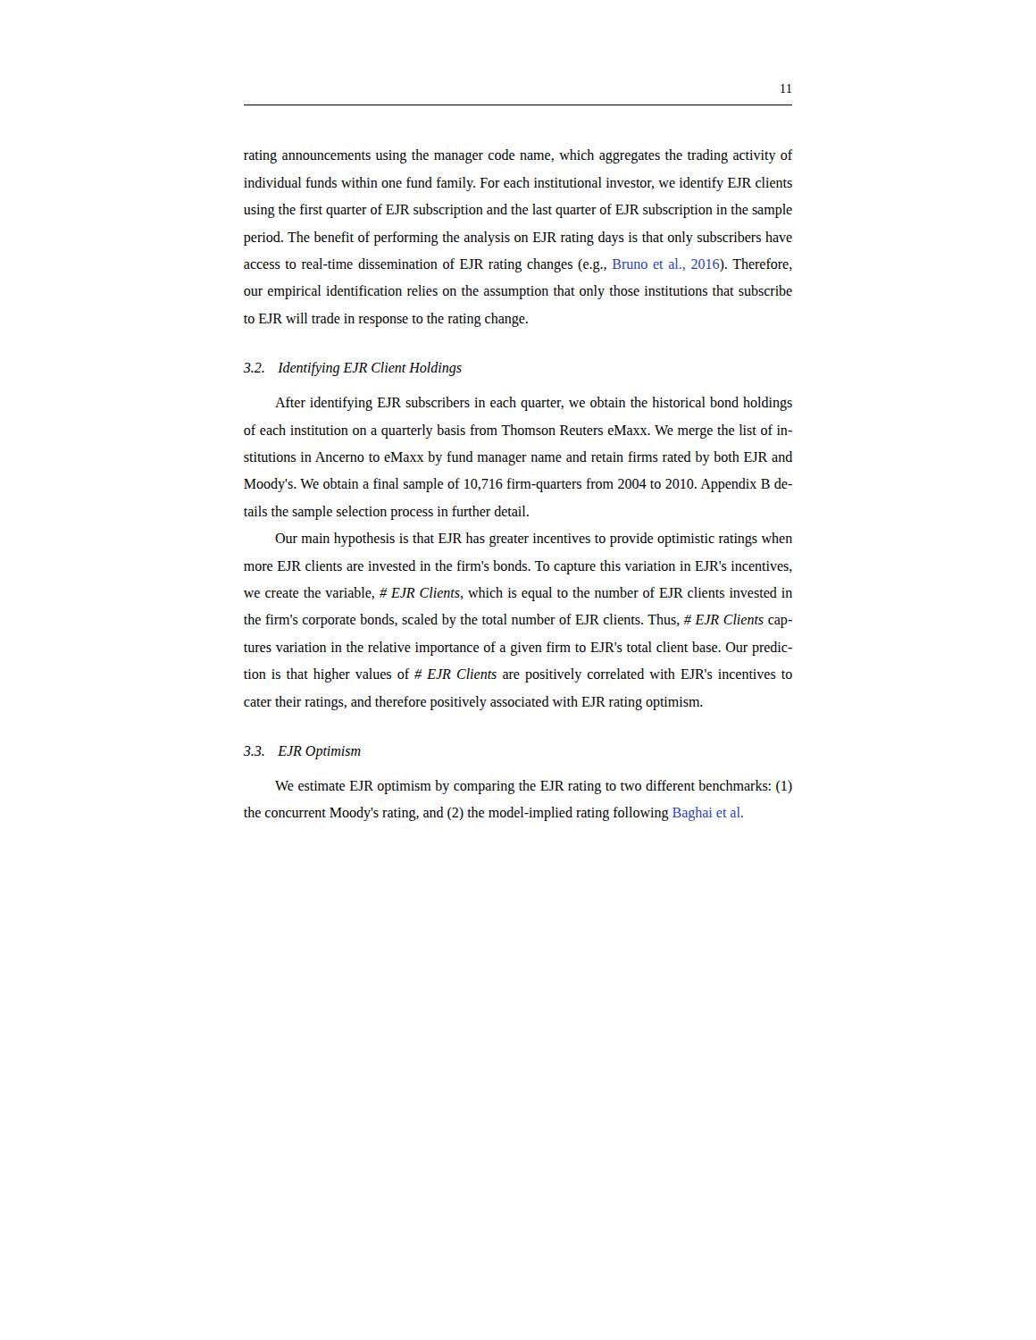11
rating announcements using the manager code name, which aggregates the trading activity of individual funds within one fund family. For each institutional investor, we identify EJR clients using the first quarter of EJR subscription and the last quarter of EJR subscription in the sample period. The benefit of performing the analysis on EJR rating days is that only subscribers have access to real-time dissemination of EJR rating changes (e.g., Bruno et al., 2016). Therefore, our empirical identification relies on the assumption that only those institutions that subscribe to EJR will trade in response to the rating change.
3.2. Identifying EJR Client Holdings
After identifying EJR subscribers in each quarter, we obtain the historical bond holdings of each institution on a quarterly basis from Thomson Reuters eMaxx. We merge the list of institutions in Ancerno to eMaxx by fund manager name and retain firms rated by both EJR and Moody's. We obtain a final sample of 10,716 firm-quarters from 2004 to 2010. Appendix B details the sample selection process in further detail.
Our main hypothesis is that EJR has greater incentives to provide optimistic ratings when more EJR clients are invested in the firm's bonds. To capture this variation in EJR's incentives, we create the variable, # EJR Clients, which is equal to the number of EJR clients invested in the firm's corporate bonds, scaled by the total number of EJR clients. Thus, # EJR Clients captures variation in the relative importance of a given firm to EJR's total client base. Our prediction is that higher values of # EJR Clients are positively correlated with EJR's incentives to cater their ratings, and therefore positively associated with EJR rating optimism.
3.3. EJR Optimism
We estimate EJR optimism by comparing the EJR rating to two different benchmarks: (1) the concurrent Moody's rating, and (2) the model-implied rating following Baghai et al.